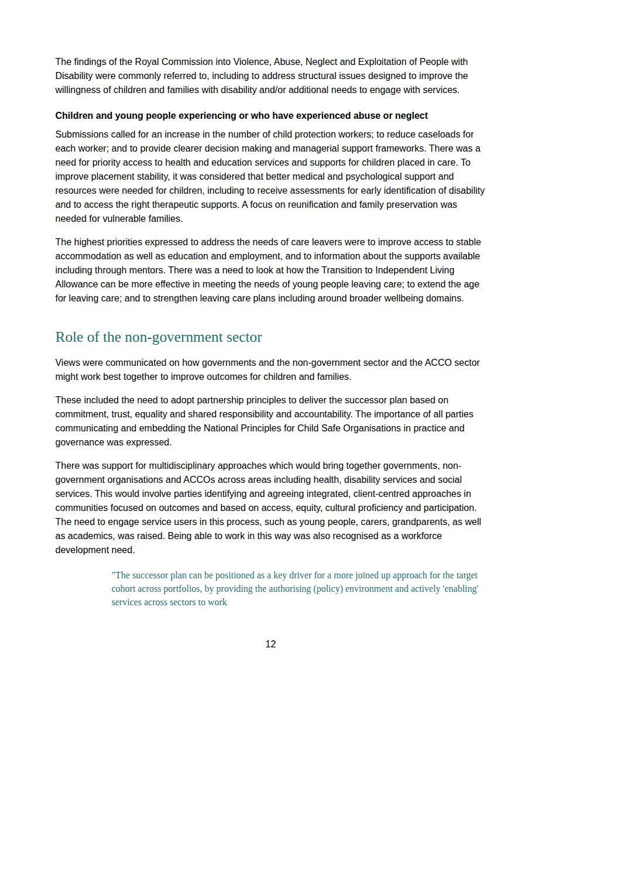The findings of the Royal Commission into Violence, Abuse, Neglect and Exploitation of People with Disability were commonly referred to, including to address structural issues designed to improve the willingness of children and families with disability and/or additional needs to engage with services.
Children and young people experiencing or who have experienced abuse or neglect
Submissions called for an increase in the number of child protection workers; to reduce caseloads for each worker; and to provide clearer decision making and managerial support frameworks. There was a need for priority access to health and education services and supports for children placed in care. To improve placement stability, it was considered that better medical and psychological support and resources were needed for children, including to receive assessments for early identification of disability and to access the right therapeutic supports. A focus on reunification and family preservation was needed for vulnerable families.
The highest priorities expressed to address the needs of care leavers were to improve access to stable accommodation as well as education and employment, and to information about the supports available including through mentors. There was a need to look at how the Transition to Independent Living Allowance can be more effective in meeting the needs of young people leaving care; to extend the age for leaving care; and to strengthen leaving care plans including around broader wellbeing domains.
Role of the non-government sector
Views were communicated on how governments and the non-government sector and the ACCO sector might work best together to improve outcomes for children and families.
These included the need to adopt partnership principles to deliver the successor plan based on commitment, trust, equality and shared responsibility and accountability. The importance of all parties communicating and embedding the National Principles for Child Safe Organisations in practice and governance was expressed.
There was support for multidisciplinary approaches which would bring together governments, non-government organisations and ACCOs across areas including health, disability services and social services. This would involve parties identifying and agreeing integrated, client-centred approaches in communities focused on outcomes and based on access, equity, cultural proficiency and participation. The need to engage service users in this process, such as young people, carers, grandparents, as well as academics, was raised. Being able to work in this way was also recognised as a workforce development need.
"The successor plan can be positioned as a key driver for a more joined up approach for the target cohort across portfolios, by providing the authorising (policy) environment and actively 'enabling' services across sectors to work
12